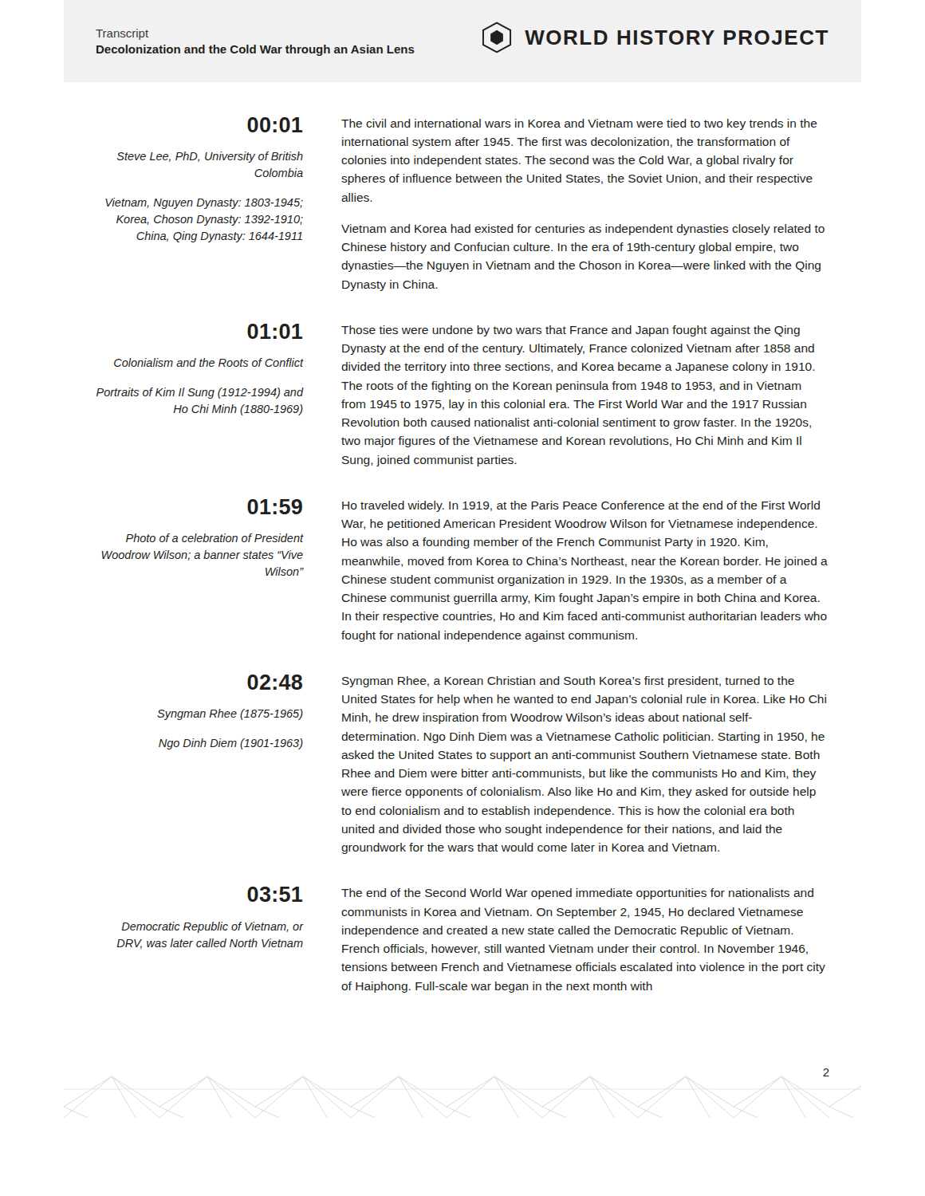Transcript
Decolonization and the Cold War through an Asian Lens
WORLD HISTORY PROJECT
00:01
Steve Lee, PhD, University of British Colombia
Vietnam, Nguyen Dynasty: 1803-1945;
Korea, Choson Dynasty: 1392-1910;
China, Qing Dynasty: 1644-1911
The civil and international wars in Korea and Vietnam were tied to two key trends in the international system after 1945. The first was decolonization, the transformation of colonies into independent states. The second was the Cold War, a global rivalry for spheres of influence between the United States, the Soviet Union, and their respective allies.
Vietnam and Korea had existed for centuries as independent dynasties closely related to Chinese history and Confucian culture. In the era of 19th-century global empire, two dynasties—the Nguyen in Vietnam and the Choson in Korea—were linked with the Qing Dynasty in China.
01:01
Colonialism and the Roots of Conflict
Portraits of Kim Il Sung (1912-1994) and Ho Chi Minh (1880-1969)
Those ties were undone by two wars that France and Japan fought against the Qing Dynasty at the end of the century. Ultimately, France colonized Vietnam after 1858 and divided the territory into three sections, and Korea became a Japanese colony in 1910. The roots of the fighting on the Korean peninsula from 1948 to 1953, and in Vietnam from 1945 to 1975, lay in this colonial era. The First World War and the 1917 Russian Revolution both caused nationalist anti-colonial sentiment to grow faster. In the 1920s, two major figures of the Vietnamese and Korean revolutions, Ho Chi Minh and Kim Il Sung, joined communist parties.
01:59
Photo of a celebration of President Woodrow Wilson; a banner states “Vive Wilson”
Ho traveled widely. In 1919, at the Paris Peace Conference at the end of the First World War, he petitioned American President Woodrow Wilson for Vietnamese independence. Ho was also a founding member of the French Communist Party in 1920. Kim, meanwhile, moved from Korea to China’s Northeast, near the Korean border. He joined a Chinese student communist organization in 1929. In the 1930s, as a member of a Chinese communist guerrilla army, Kim fought Japan’s empire in both China and Korea. In their respective countries, Ho and Kim faced anti-communist authoritarian leaders who fought for national independence against communism.
02:48
Syngman Rhee (1875-1965)
Ngo Dinh Diem (1901-1963)
Syngman Rhee, a Korean Christian and South Korea’s first president, turned to the United States for help when he wanted to end Japan’s colonial rule in Korea. Like Ho Chi Minh, he drew inspiration from Woodrow Wilson’s ideas about national self-determination. Ngo Dinh Diem was a Vietnamese Catholic politician. Starting in 1950, he asked the United States to support an anti-communist Southern Vietnamese state. Both Rhee and Diem were bitter anti-communists, but like the communists Ho and Kim, they were fierce opponents of colonialism. Also like Ho and Kim, they asked for outside help to end colonialism and to establish independence. This is how the colonial era both united and divided those who sought independence for their nations, and laid the groundwork for the wars that would come later in Korea and Vietnam.
03:51
Democratic Republic of Vietnam, or DRV, was later called North Vietnam
The end of the Second World War opened immediate opportunities for nationalists and communists in Korea and Vietnam. On September 2, 1945, Ho declared Vietnamese independence and created a new state called the Democratic Republic of Vietnam. French officials, however, still wanted Vietnam under their control. In November 1946, tensions between French and Vietnamese officials escalated into violence in the port city of Haiphong. Full-scale war began in the next month with
2